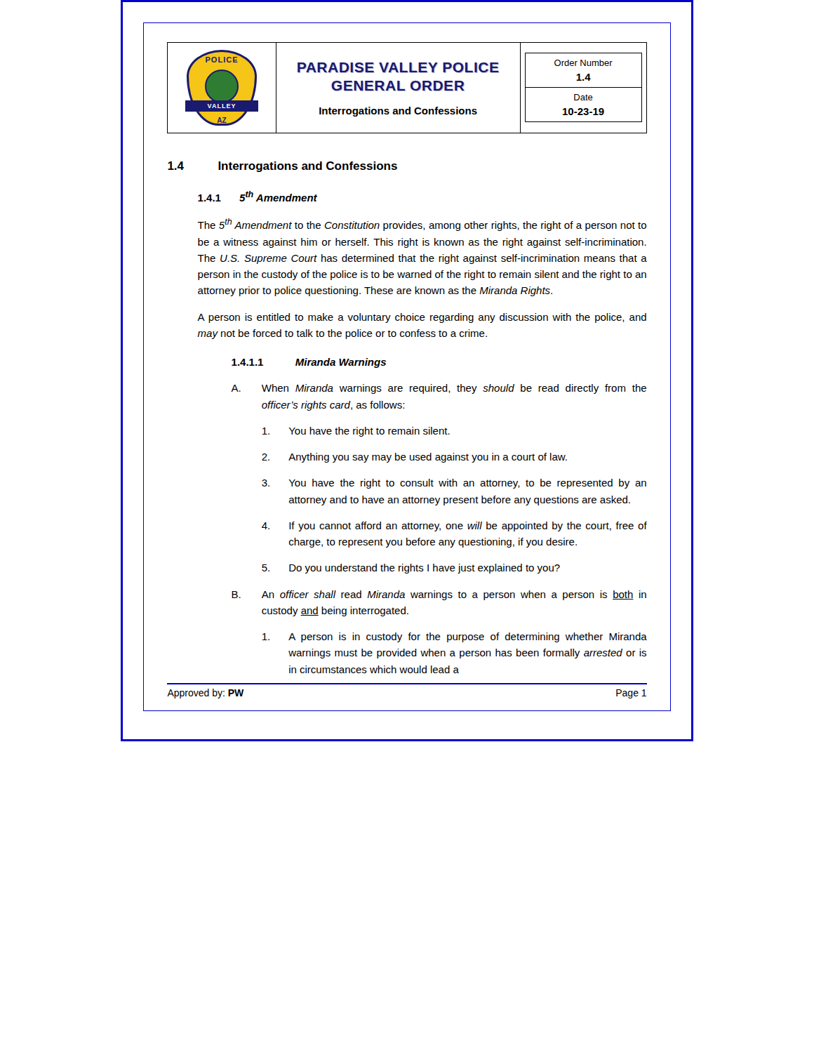| POLICE VALLEY AZ | PARADISE VALLEY POLICE GENERAL ORDER Interrogations and Confessions | / Order Number 1.4 / / Date 10-23-19 / |
1.4 Interrogations and Confessions
1.4.15th Amendment
The 5th Amendment to the Constitution provides, among other rights, the right of a person not to be a witness against him or herself. This right is known as the right against self-incrimination. The U.S. Supreme Court has determined that the right against self-incrimination means that a person in the custody of the police is to be warned of the right to remain silent and the right to an attorney prior to police questioning. These are known as the Miranda Rights.
A person is entitled to make a voluntary choice regarding any discussion with the police, and may not be forced to talk to the police or to confess to a crime.
1.4.1.1 Miranda Warnings
A. When Miranda warnings are required, they should be read directly from the officer’s rights card, as follows:
1. You have the right to remain silent.
2. Anything you say may be used against you in a court of law.
3. You have the right to consult with an attorney, to be represented by an attorney and to have an attorney present before any questions are asked.
4. If you cannot afford an attorney, one will be appointed by the court, free of charge, to represent you before any questioning, if you desire.
5. Do you understand the rights I have just explained to you?
B. An officer shall read Miranda warnings to a person when a person is both in custody and being interrogated.
1. A person is in custody for the purpose of determining whether Miranda warnings must be provided when a person has been formally arrested or is in circumstances which would lead a
Approved by: PW
Page 1